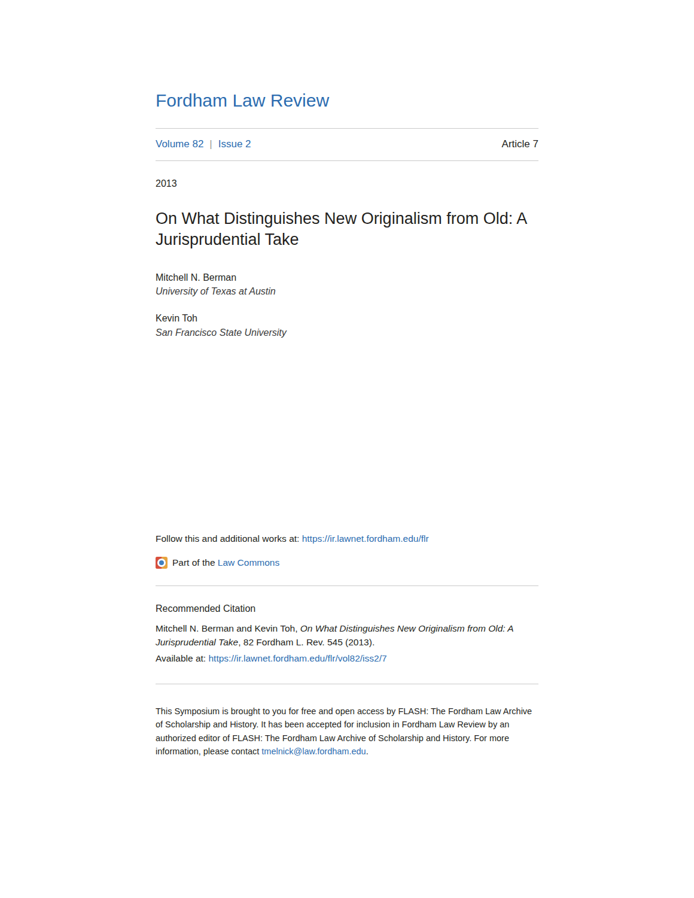Fordham Law Review
Volume 82 | Issue 2
Article 7
2013
On What Distinguishes New Originalism from Old: A Jurisprudential Take
Mitchell N. Berman University of Texas at Austin
Kevin Toh San Francisco State University
Follow this and additional works at: https://ir.lawnet.fordham.edu/flr
Part of the Law Commons
Recommended Citation
Mitchell N. Berman and Kevin Toh, On What Distinguishes New Originalism from Old: A Jurisprudential Take, 82 Fordham L. Rev. 545 (2013).
Available at: https://ir.lawnet.fordham.edu/flr/vol82/iss2/7
This Symposium is brought to you for free and open access by FLASH: The Fordham Law Archive of Scholarship and History. It has been accepted for inclusion in Fordham Law Review by an authorized editor of FLASH: The Fordham Law Archive of Scholarship and History. For more information, please contact tmelnick@law.fordham.edu.